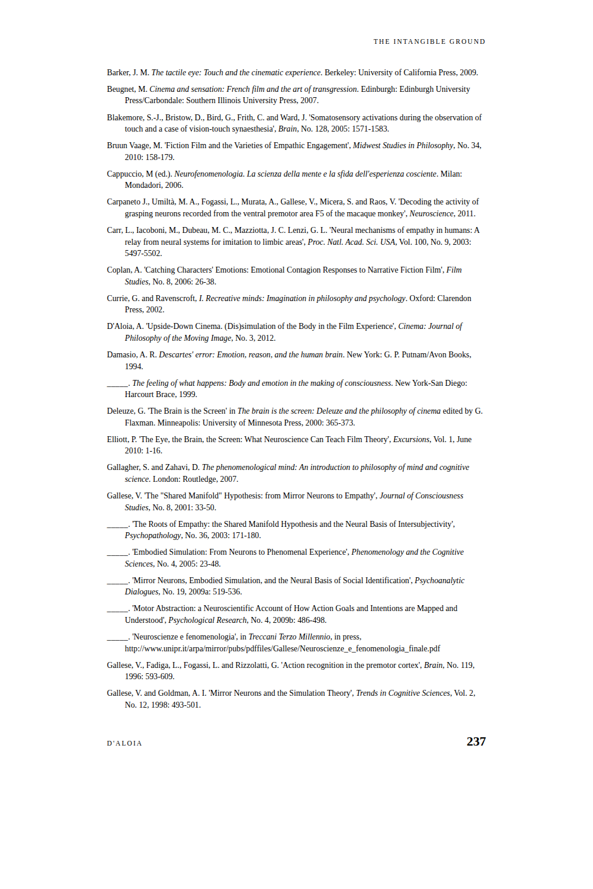The Intangible Ground
Barker, J. M. The tactile eye: Touch and the cinematic experience. Berkeley: University of California Press, 2009.
Beugnet, M. Cinema and sensation: French film and the art of transgression. Edinburgh: Edinburgh University Press/Carbondale: Southern Illinois University Press, 2007.
Blakemore, S.-J., Bristow, D., Bird, G., Frith, C. and Ward, J. 'Somatosensory activations during the observation of touch and a case of vision-touch synaesthesia', Brain, No. 128, 2005: 1571-1583.
Bruun Vaage, M. 'Fiction Film and the Varieties of Empathic Engagement', Midwest Studies in Philosophy, No. 34, 2010: 158-179.
Cappuccio, M (ed.). Neurofenomenologia. La scienza della mente e la sfida dell'esperienza cosciente. Milan: Mondadori, 2006.
Carpaneto J., Umiltà, M. A., Fogassi, L., Murata, A., Gallese, V., Micera, S. and Raos, V. 'Decoding the activity of grasping neurons recorded from the ventral premotor area F5 of the macaque monkey', Neuroscience, 2011.
Carr, L., Iacoboni, M., Dubeau, M. C., Mazziotta, J. C. Lenzi, G. L. 'Neural mechanisms of empathy in humans: A relay from neural systems for imitation to limbic areas', Proc. Natl. Acad. Sci. USA, Vol. 100, No. 9, 2003: 5497-5502.
Coplan, A. 'Catching Characters' Emotions: Emotional Contagion Responses to Narrative Fiction Film', Film Studies, No. 8, 2006: 26-38.
Currie, G. and Ravenscroft, I. Recreative minds: Imagination in philosophy and psychology. Oxford: Clarendon Press, 2002.
D'Aloia, A. 'Upside-Down Cinema. (Dis)simulation of the Body in the Film Experience', Cinema: Journal of Philosophy of the Moving Image, No. 3, 2012.
Damasio, A. R. Descartes' error: Emotion, reason, and the human brain. New York: G. P. Putnam/Avon Books, 1994.
_____. The feeling of what happens: Body and emotion in the making of consciousness. New York-San Diego: Harcourt Brace, 1999.
Deleuze, G. 'The Brain is the Screen' in The brain is the screen: Deleuze and the philosophy of cinema edited by G. Flaxman. Minneapolis: University of Minnesota Press, 2000: 365-373.
Elliott, P. 'The Eye, the Brain, the Screen: What Neuroscience Can Teach Film Theory', Excursions, Vol. 1, June 2010: 1-16.
Gallagher, S. and Zahavi, D. The phenomenological mind: An introduction to philosophy of mind and cognitive science. London: Routledge, 2007.
Gallese, V. 'The "Shared Manifold" Hypothesis: from Mirror Neurons to Empathy', Journal of Consciousness Studies, No. 8, 2001: 33-50.
_____. 'The Roots of Empathy: the Shared Manifold Hypothesis and the Neural Basis of Intersubjectivity', Psychopathology, No. 36, 2003: 171-180.
_____. 'Embodied Simulation: From Neurons to Phenomenal Experience', Phenomenology and the Cognitive Sciences, No. 4, 2005: 23-48.
_____. 'Mirror Neurons, Embodied Simulation, and the Neural Basis of Social Identification', Psychoanalytic Dialogues, No. 19, 2009a: 519-536.
_____. 'Motor Abstraction: a Neuroscientific Account of How Action Goals and Intentions are Mapped and Understood', Psychological Research, No. 4, 2009b: 486-498.
_____. 'Neuroscienze e fenomenologia', in Treccani Terzo Millennio, in press, http://www.unipr.it/arpa/mirror/pubs/pdffiles/Gallese/Neuroscienze_e_fenomenologia_finale.pdf
Gallese, V., Fadiga, L., Fogassi, L. and Rizzolatti, G. 'Action recognition in the premotor cortex', Brain, No. 119, 1996: 593-609.
Gallese, V. and Goldman, A. I. 'Mirror Neurons and the Simulation Theory', Trends in Cognitive Sciences, Vol. 2, No. 12, 1998: 493-501.
D'Aloia 237